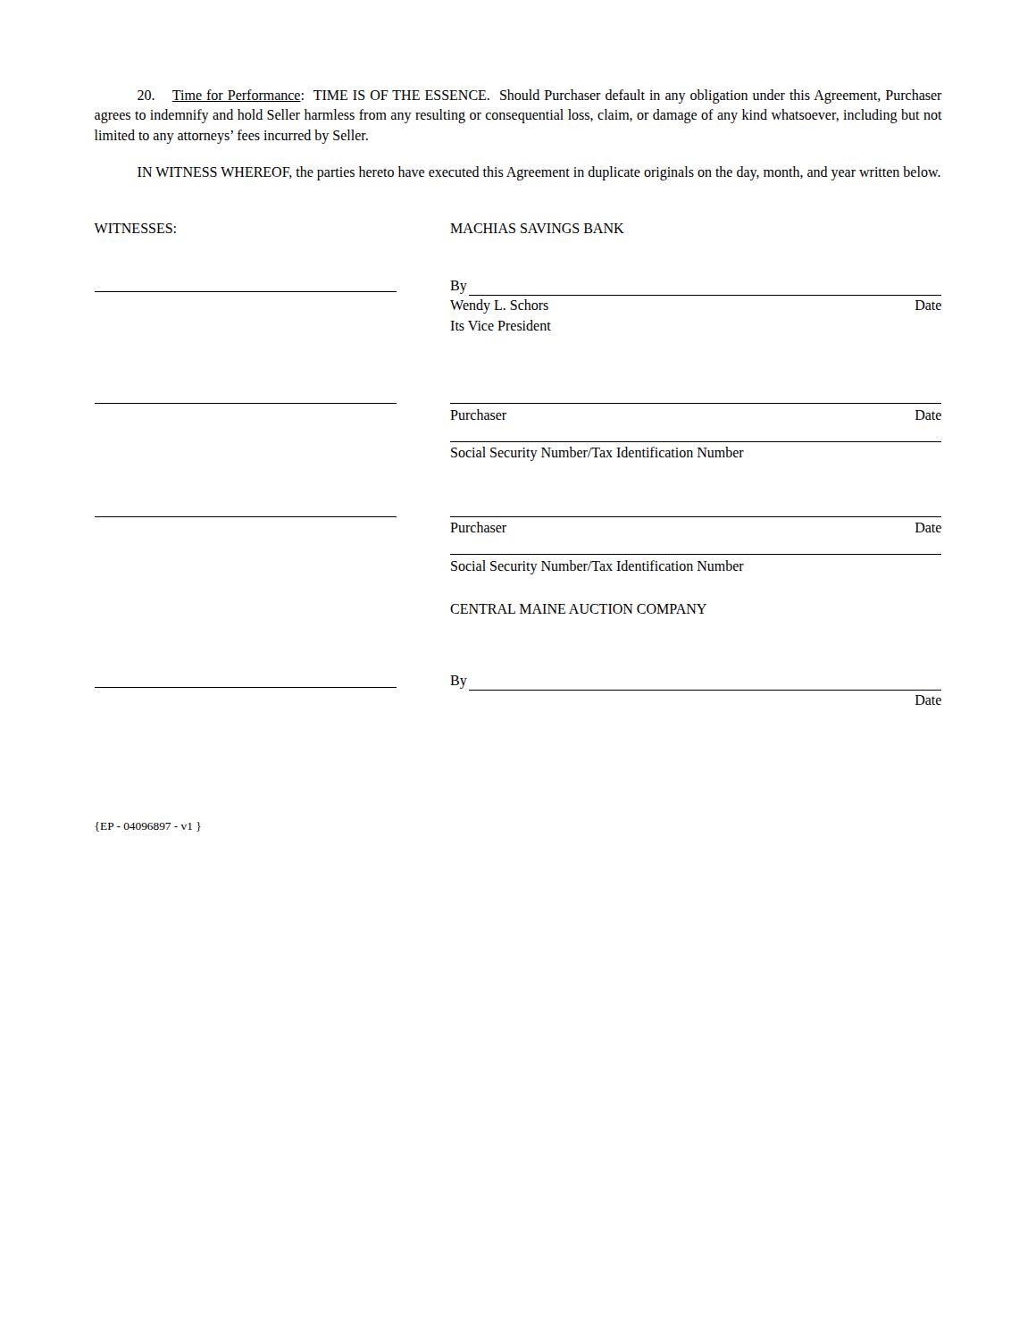20. Time for Performance: TIME IS OF THE ESSENCE. Should Purchaser default in any obligation under this Agreement, Purchaser agrees to indemnify and hold Seller harmless from any resulting or consequential loss, claim, or damage of any kind whatsoever, including but not limited to any attorneys’ fees incurred by Seller.
IN WITNESS WHEREOF, the parties hereto have executed this Agreement in duplicate originals on the day, month, and year written below.
| WITNESSES: | MACHIAS SAVINGS BANK |
| | By Wendy L. Schors Date Its Vice President |
| | Purchaser Date Social Security Number/Tax Identification Number |
| | Purchaser Date Social Security Number/Tax Identification Number CENTRAL MAINE AUCTION COMPANY |
| | By Date |
{EP - 04096897 - v1 }